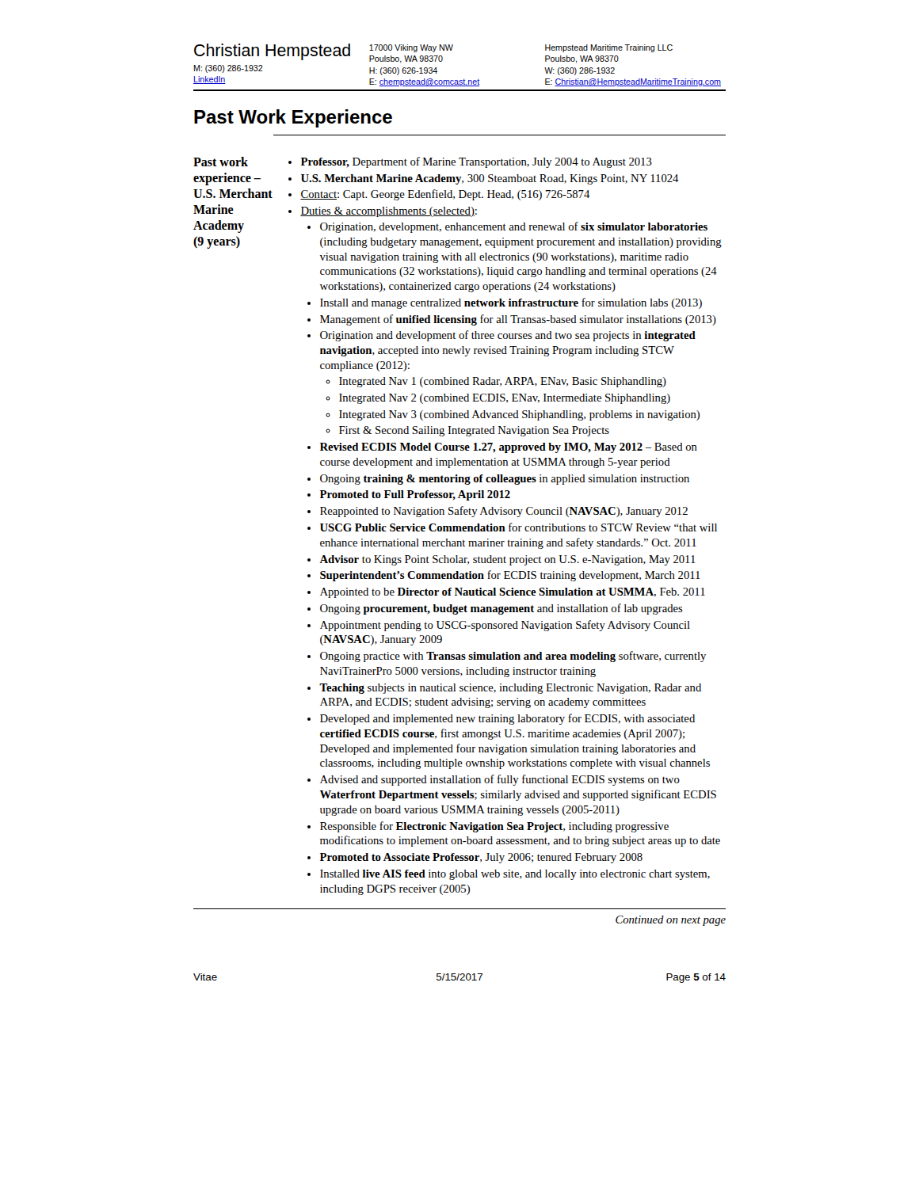Christian Hempstead
M: (360) 286-1932
LinkedIn
17000 Viking Way NW
Poulsbo, WA 98370
H: (360) 626-1934
E: chempstead@comcast.net
Hempstead Maritime Training LLC
Poulsbo, WA 98370
W: (360) 286-1932
E: Christian@HempsteadMaritimeTraining.com
Past Work Experience
Past work experience – U.S. Merchant Marine Academy
(9 years)
Professor, Department of Marine Transportation, July 2004 to August 2013
U.S. Merchant Marine Academy, 300 Steamboat Road, Kings Point, NY 11024
Contact: Capt. George Edenfield, Dept. Head, (516) 726-5874
Duties & accomplishments (selected):
Origination, development, enhancement and renewal of six simulator laboratories (including budgetary management, equipment procurement and installation) providing visual navigation training with all electronics (90 workstations), maritime radio communications (32 workstations), liquid cargo handling and terminal operations (24 workstations), containerized cargo operations (24 workstations)
Install and manage centralized network infrastructure for simulation labs (2013)
Management of unified licensing for all Transas-based simulator installations (2013)
Origination and development of three courses and two sea projects in integrated navigation, accepted into newly revised Training Program including STCW compliance (2012):
Integrated Nav 1 (combined Radar, ARPA, ENav, Basic Shiphandling)
Integrated Nav 2 (combined ECDIS, ENav, Intermediate Shiphandling)
Integrated Nav 3 (combined Advanced Shiphandling, problems in navigation)
First & Second Sailing Integrated Navigation Sea Projects
Revised ECDIS Model Course 1.27, approved by IMO, May 2012 – Based on course development and implementation at USMMA through 5-year period
Ongoing training & mentoring of colleagues in applied simulation instruction
Promoted to Full Professor, April 2012
Reappointed to Navigation Safety Advisory Council (NAVSAC), January 2012
USCG Public Service Commendation for contributions to STCW Review “that will enhance international merchant mariner training and safety standards.” Oct. 2011
Advisor to Kings Point Scholar, student project on U.S. e-Navigation, May 2011
Superintendent’s Commendation for ECDIS training development, March 2011
Appointed to be Director of Nautical Science Simulation at USMMA, Feb. 2011
Ongoing procurement, budget management and installation of lab upgrades
Appointment pending to USCG-sponsored Navigation Safety Advisory Council (NAVSAC), January 2009
Ongoing practice with Transas simulation and area modeling software, currently NaviTrainerPro 5000 versions, including instructor training
Teaching subjects in nautical science, including Electronic Navigation, Radar and ARPA, and ECDIS; student advising; serving on academy committees
Developed and implemented new training laboratory for ECDIS, with associated certified ECDIS course, first amongst U.S. maritime academies (April 2007); Developed and implemented four navigation simulation training laboratories and classrooms, including multiple ownship workstations complete with visual channels
Advised and supported installation of fully functional ECDIS systems on two Waterfront Department vessels; similarly advised and supported significant ECDIS upgrade on board various USMMA training vessels (2005-2011)
Responsible for Electronic Navigation Sea Project, including progressive modifications to implement on-board assessment, and to bring subject areas up to date
Promoted to Associate Professor, July 2006; tenured February 2008
Installed live AIS feed into global web site, and locally into electronic chart system, including DGPS receiver (2005)
Continued on next page
Vitae
5/15/2017
Page 5 of 14